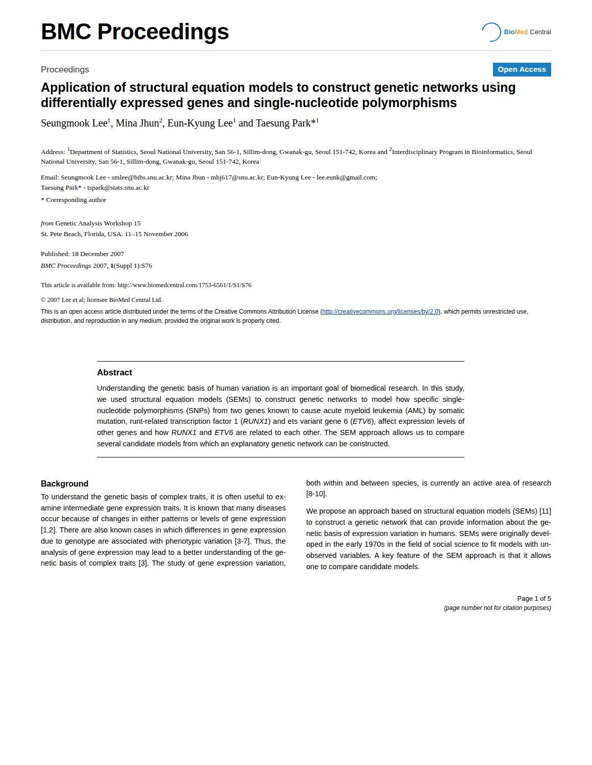Bio Med Central
BMC Proceedings
Open Access
Proceedings
Application of structural equation models to construct genetic networks using differentially expressed genes and single-nucleotide polymorphisms
Seungmook Lee1, Mina Jhun2, Eun-Kyung Lee1 and Taesung Park*1
Address: 1Department of Statistics, Seoul National University, San 56-1, Sillim-dong, Gwanak-gu, Seoul 151-742, Korea and 2Interdisciplinary Program in Bioinformatics, Seoul National University, San 56-1, Sillim-dong, Gwanak-gu, Seoul 151-742, Korea
Email: Seungmook Lee - smlee@bibs.snu.ac.kr; Mina Jhun - mhj617@snu.ac.kr; Eun-Kyung Lee - lee.eunk@gmail.com;
Taesung Park* - tspark@stats.snu.ac.kr
* Corresponding author
from Genetic Analysis Workshop 15
St. Pete Beach, Florida, USA. 11–15 November 2006
Published: 18 December 2007
BMC Proceedings 2007, 1(Suppl 1):S76
This article is available from: http://www.biomedcentral.com/1753-6561/1/S1/S76
© 2007 Lee et al; licensee BioMed Central Ltd.
This is an open access article distributed under the terms of the Creative Commons Attribution License (http://creativecommons.org/licenses/by/2.0), which permits unrestricted use, distribution, and reproduction in any medium, provided the original work is properly cited.
Abstract
Understanding the genetic basis of human variation is an important goal of biomedical research. In this study, we used structural equation models (SEMs) to construct genetic networks to model how specific single-nucleotide polymorphisms (SNPs) from two genes known to cause acute myeloid leukemia (AML) by somatic mutation, runt-related transcription factor 1 (RUNX1) and ets variant gene 6 (ETV6), affect expression levels of other genes and how RUNX1 and ETV6 are related to each other. The SEM approach allows us to compare several candidate models from which an explanatory genetic network can be constructed.
Background
To understand the genetic basis of complex traits, it is often useful to examine intermediate gene expression traits. It is known that many diseases occur because of changes in either patterns or levels of gene expression [1,2]. There are also known cases in which differences in gene expression due to genotype are associated with phenotypic variation [3-7]. Thus, the analysis of gene expression may lead to a better understanding of the genetic basis of complex traits [3]. The study of gene expression variation, both within and between species, is currently an active area of research [8-10].
We propose an approach based on structural equation models (SEMs) [11] to construct a genetic network that can provide information about the genetic basis of expression variation in humans. SEMs were originally developed in the early 1970s in the field of social science to fit models with unobserved variables. A key feature of the SEM approach is that it allows one to compare candidate models.
Page 1 of 5
(page number not for citation purposes)